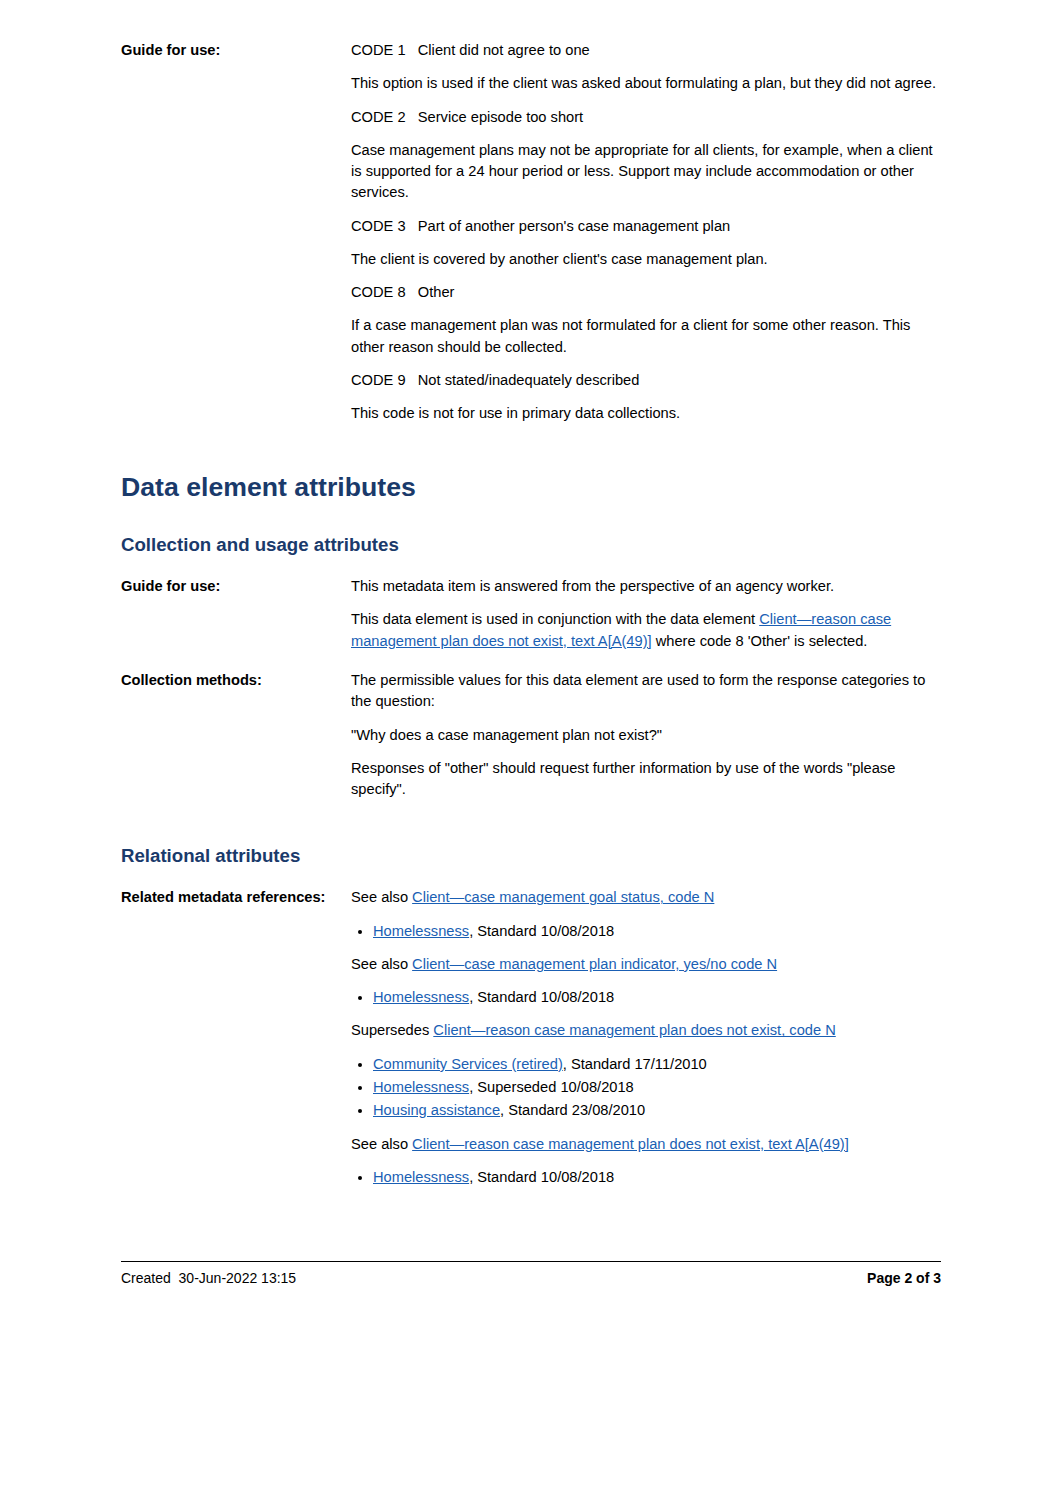| Guide for use: | CODE 1 Client did not agree to one This option is used if the client was asked about formulating a plan, but they did not agree. CODE 2 Service episode too short Case management plans may not be appropriate for all clients, for example, when a client is supported for a 24 hour period or less. Support may include accommodation or other services. CODE 3 Part of another person's case management plan The client is covered by another client's case management plan. CODE 8 Other If a case management plan was not formulated for a client for some other reason. This other reason should be collected. CODE 9 Not stated/inadequately described This code is not for use in primary data collections. |
Data element attributes
Collection and usage attributes
| Guide for use: | This metadata item is answered from the perspective of an agency worker. This data element is used in conjunction with the data element Client—reason case management plan does not exist, text A[A(49)] where code 8 'Other' is selected. |
| Collection methods: | The permissible values for this data element are used to form the response categories to the question: "Why does a case management plan not exist?" Responses of "other" should request further information by use of the words "please specify". |
Relational attributes
| Related metadata references: | See also Client—case management goal status, code N Homelessness , Standard 10/08/2018 See also Client—case management plan indicator, yes/no code N Homelessness , Standard 10/08/2018 Supersedes Client—reason case management plan does not exist, code N Community Services (retired) , Standard 17/11/2010 Homelessness , Superseded 10/08/2018 Housing assistance , Standard 23/08/2010 See also Client—reason case management plan does not exist, text A[A(49)] Homelessness , Standard 10/08/2018 |
Created 30-Jun-2022 13:15
Page 2 of 3